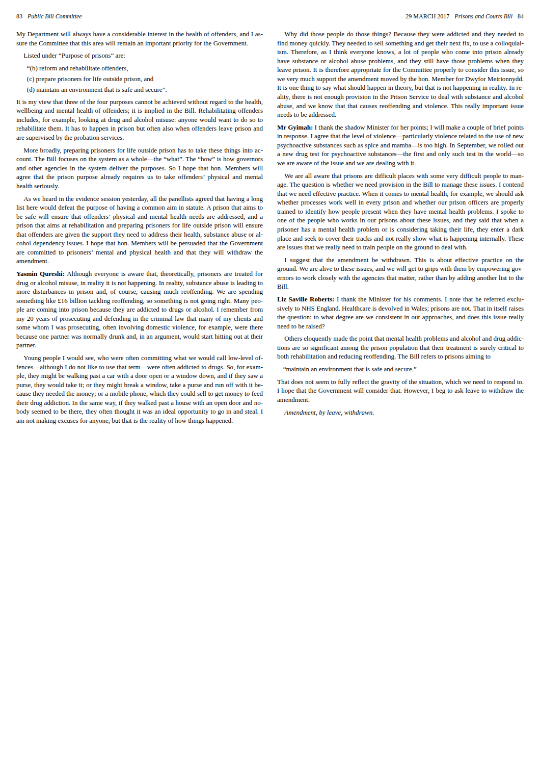83 Public Bill Committee
29 MARCH 2017 Prisons and Courts Bill 84
My Department will always have a considerable interest in the health of offenders, and I assure the Committee that this area will remain an important priority for the Government.
Listed under “Purpose of prisons” are:
“(b) reform and rehabilitate offenders,
(c) prepare prisoners for life outside prison, and
(d) maintain an environment that is safe and secure”.
It is my view that three of the four purposes cannot be achieved without regard to the health, wellbeing and mental health of offenders; it is implied in the Bill. Rehabilitating offenders includes, for example, looking at drug and alcohol misuse: anyone would want to do so to rehabilitate them. It has to happen in prison but often also when offenders leave prison and are supervised by the probation services.
More broadly, preparing prisoners for life outside prison has to take these things into account. The Bill focuses on the system as a whole—the “what”. The “how” is how governors and other agencies in the system deliver the purposes. So I hope that hon. Members will agree that the prison purpose already requires us to take offenders’ physical and mental health seriously.
As we heard in the evidence session yesterday, all the panellists agreed that having a long list here would defeat the purpose of having a common aim in statute. A prison that aims to be safe will ensure that offenders’ physical and mental health needs are addressed, and a prison that aims at rehabilitation and preparing prisoners for life outside prison will ensure that offenders are given the support they need to address their health, substance abuse or alcohol dependency issues. I hope that hon. Members will be persuaded that the Government are committed to prisoners’ mental and physical health and that they will withdraw the amendment.
Yasmin Qureshi: Although everyone is aware that, theoretically, prisoners are treated for drug or alcohol misuse, in reality it is not happening. In reality, substance abuse is leading to more disturbances in prison and, of course, causing much reoffending. We are spending something like £16 billion tackling reoffending, so something is not going right. Many people are coming into prison because they are addicted to drugs or alcohol. I remember from my 20 years of prosecuting and defending in the criminal law that many of my clients and some whom I was prosecuting, often involving domestic violence, for example, were there because one partner was normally drunk and, in an argument, would start hitting out at their partner.
Young people I would see, who were often committing what we would call low-level offences—although I do not like to use that term—were often addicted to drugs. So, for example, they might be walking past a car with a door open or a window down, and if they saw a purse, they would take it; or they might break a window, take a purse and run off with it because they needed the money; or a mobile phone, which they could sell to get money to feed their drug addiction. In the same way, if they walked past a house with an open door and nobody seemed to be there, they often thought it was an ideal opportunity to go in and steal. I am not making excuses for anyone, but that is the reality of how things happened.
Why did those people do those things? Because they were addicted and they needed to find money quickly. They needed to sell something and get their next fix, to use a colloquialism. Therefore, as I think everyone knows, a lot of people who come into prison already have substance or alcohol abuse problems, and they still have those problems when they leave prison. It is therefore appropriate for the Committee properly to consider this issue, so we very much support the amendment moved by the hon. Member for Dwyfor Meirionnydd. It is one thing to say what should happen in theory, but that is not happening in reality. In reality, there is not enough provision in the Prison Service to deal with substance and alcohol abuse, and we know that that causes reoffending and violence. This really important issue needs to be addressed.
Mr Gyimah: I thank the shadow Minister for her points; I will make a couple of brief points in response. I agree that the level of violence—particularly violence related to the use of new psychoactive substances such as spice and mamba—is too high. In September, we rolled out a new drug test for psychoactive substances—the first and only such test in the world—so we are aware of the issue and we are dealing with it.
We are all aware that prisons are difficult places with some very difficult people to manage. The question is whether we need provision in the Bill to manage these issues. I contend that we need effective practice. When it comes to mental health, for example, we should ask whether processes work well in every prison and whether our prison officers are properly trained to identify how people present when they have mental health problems. I spoke to one of the people who works in our prisons about these issues, and they said that when a prisoner has a mental health problem or is considering taking their life, they enter a dark place and seek to cover their tracks and not really show what is happening internally. These are issues that we really need to train people on the ground to deal with.
I suggest that the amendment be withdrawn. This is about effective practice on the ground. We are alive to these issues, and we will get to grips with them by empowering governors to work closely with the agencies that matter, rather than by adding another list to the Bill.
Liz Saville Roberts: I thank the Minister for his comments. I note that he referred exclusively to NHS England. Healthcare is devolved in Wales; prisons are not. That in itself raises the question: to what degree are we consistent in our approaches, and does this issue really need to be raised?
Others eloquently made the point that mental health problems and alcohol and drug addictions are so significant among the prison population that their treatment is surely critical to both rehabilitation and reducing reoffending. The Bill refers to prisons aiming to
“maintain an environment that is safe and secure.”
That does not seem to fully reflect the gravity of the situation, which we need to respond to. I hope that the Government will consider that. However, I beg to ask leave to withdraw the amendment.
Amendment, by leave, withdrawn.